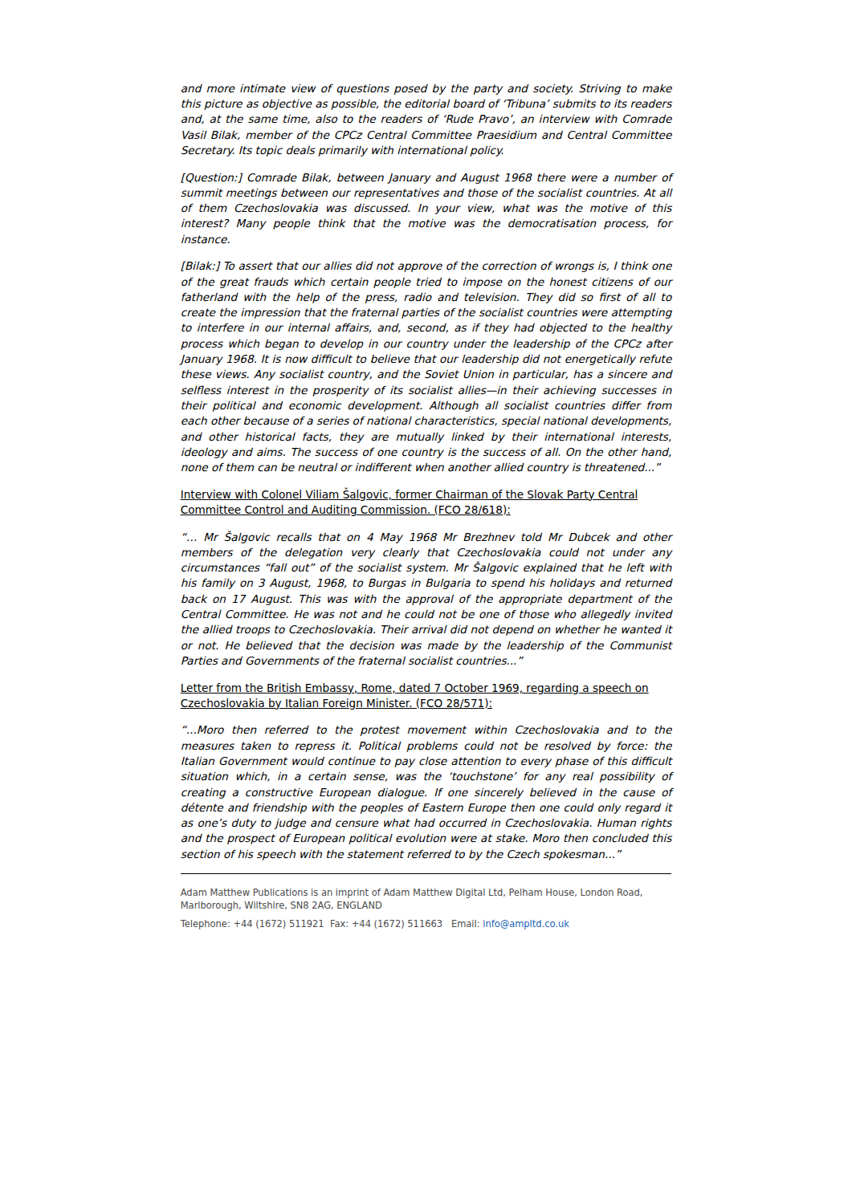and more intimate view of questions posed by the party and society. Striving to make this picture as objective as possible, the editorial board of ‘Tribuna’ submits to its readers and, at the same time, also to the readers of ‘Rude Pravo’, an interview with Comrade Vasil Bilak, member of the CPCz Central Committee Praesidium and Central Committee Secretary. Its topic deals primarily with international policy.
[Question:] Comrade Bilak, between January and August 1968 there were a number of summit meetings between our representatives and those of the socialist countries. At all of them Czechoslovakia was discussed. In your view, what was the motive of this interest? Many people think that the motive was the democratisation process, for instance.
[Bilak:] To assert that our allies did not approve of the correction of wrongs is, I think one of the great frauds which certain people tried to impose on the honest citizens of our fatherland with the help of the press, radio and television. They did so first of all to create the impression that the fraternal parties of the socialist countries were attempting to interfere in our internal affairs, and, second, as if they had objected to the healthy process which began to develop in our country under the leadership of the CPCz after January 1968. It is now difficult to believe that our leadership did not energetically refute these views. Any socialist country, and the Soviet Union in particular, has a sincere and selfless interest in the prosperity of its socialist allies—in their achieving successes in their political and economic development. Although all socialist countries differ from each other because of a series of national characteristics, special national developments, and other historical facts, they are mutually linked by their international interests, ideology and aims. The success of one country is the success of all. On the other hand, none of them can be neutral or indifferent when another allied country is threatened...”
Interview with Colonel Viliam Šalgovic, former Chairman of the Slovak Party Central Committee Control and Auditing Commission. (FCO 28/618):
“… Mr Šalgovic recalls that on 4 May 1968 Mr Brezhnev told Mr Dubcek and other members of the delegation very clearly that Czechoslovakia could not under any circumstances “fall out” of the socialist system. Mr Šalgovic explained that he left with his family on 3 August, 1968, to Burgas in Bulgaria to spend his holidays and returned back on 17 August. This was with the approval of the appropriate department of the Central Committee. He was not and he could not be one of those who allegedly invited the allied troops to Czechoslovakia. Their arrival did not depend on whether he wanted it or not. He believed that the decision was made by the leadership of the Communist Parties and Governments of the fraternal socialist countries...”
Letter from the British Embassy, Rome, dated 7 October 1969, regarding a speech on Czechoslovakia by Italian Foreign Minister. (FCO 28/571):
“...Moro then referred to the protest movement within Czechoslovakia and to the measures taken to repress it. Political problems could not be resolved by force: the Italian Government would continue to pay close attention to every phase of this difficult situation which, in a certain sense, was the ‘touchstone’ for any real possibility of creating a constructive European dialogue. If one sincerely believed in the cause of détente and friendship with the peoples of Eastern Europe then one could only regard it as one’s duty to judge and censure what had occurred in Czechoslovakia. Human rights and the prospect of European political evolution were at stake. Moro then concluded this section of his speech with the statement referred to by the Czech spokesman...”
Adam Matthew Publications is an imprint of Adam Matthew Digital Ltd, Pelham House, London Road, Marlborough, Wiltshire, SN8 2AG, ENGLAND Telephone: +44 (1672) 511921 Fax: +44 (1672) 511663 Email: info@ampltd.co.uk